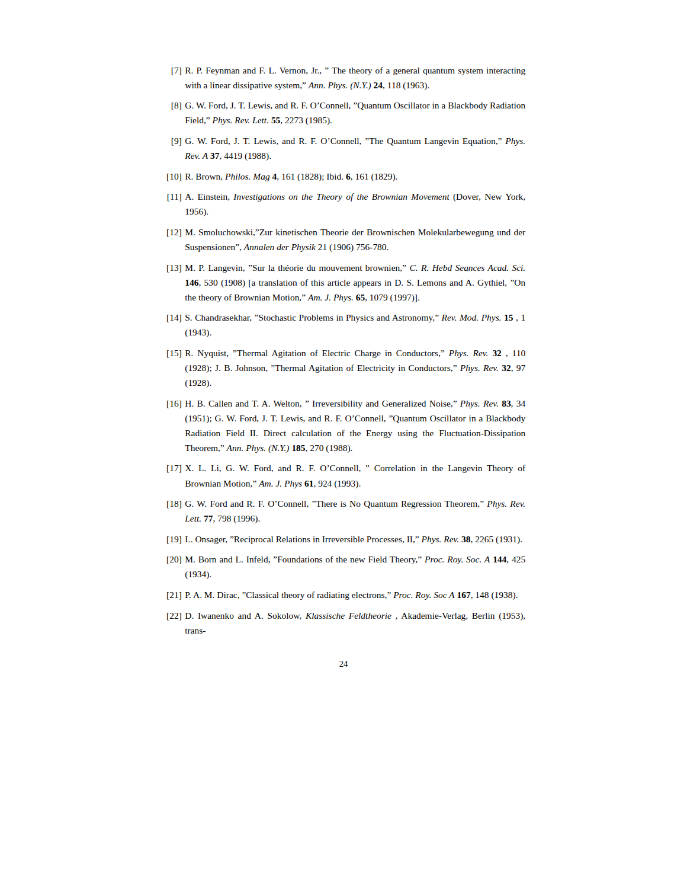[7] R. P. Feynman and F. L. Vernon, Jr., ” The theory of a general quantum system interacting with a linear dissipative system,” Ann. Phys. (N.Y.) 24, 118 (1963).
[8] G. W. Ford, J. T. Lewis, and R. F. O’Connell, ”Quantum Oscillator in a Blackbody Radiation Field,” Phys. Rev. Lett. 55, 2273 (1985).
[9] G. W. Ford, J. T. Lewis, and R. F. O’Connell, ”The Quantum Langevin Equation,” Phys. Rev. A 37, 4419 (1988).
[10] R. Brown, Philos. Mag 4, 161 (1828); Ibid. 6, 161 (1829).
[11] A. Einstein, Investigations on the Theory of the Brownian Movement (Dover, New York, 1956).
[12] M. Smoluchowski,”Zur kinetischen Theorie der Brownischen Molekularbewegung und der Suspensionen”, Annalen der Physik 21 (1906) 756-780.
[13] M. P. Langevin, ”Sur la théorie du mouvement brownien,” C. R. Hebd Seances Acad. Sci. 146, 530 (1908) [a translation of this article appears in D. S. Lemons and A. Gythiel, ”On the theory of Brownian Motion,” Am. J. Phys. 65, 1079 (1997)].
[14] S. Chandrasekhar, ”Stochastic Problems in Physics and Astronomy,” Rev. Mod. Phys. 15 , 1 (1943).
[15] R. Nyquist, ”Thermal Agitation of Electric Charge in Conductors,” Phys. Rev. 32 , 110 (1928); J. B. Johnson, ”Thermal Agitation of Electricity in Conductors,” Phys. Rev. 32, 97 (1928).
[16] H. B. Callen and T. A. Welton, ” Irreversibility and Generalized Noise,” Phys. Rev. 83, 34 (1951); G. W. Ford, J. T. Lewis, and R. F. O’Connell, ”Quantum Oscillator in a Blackbody Radiation Field II. Direct calculation of the Energy using the Fluctuation-Dissipation Theorem,” Ann. Phys. (N.Y.) 185, 270 (1988).
[17] X. L. Li, G. W. Ford, and R. F. O’Connell, ” Correlation in the Langevin Theory of Brownian Motion,” Am. J. Phys 61, 924 (1993).
[18] G. W. Ford and R. F. O’Connell, ”There is No Quantum Regression Theorem,” Phys. Rev. Lett. 77, 798 (1996).
[19] L. Onsager, ”Reciprocal Relations in Irreversible Processes, II,” Phys. Rev. 38, 2265 (1931).
[20] M. Born and L. Infeld, ”Foundations of the new Field Theory,” Proc. Roy. Soc. A 144, 425 (1934).
[21] P. A. M. Dirac, ”Classical theory of radiating electrons,” Proc. Roy. Soc A 167, 148 (1938).
[22] D. Iwanenko and A. Sokolow, Klassische Feldtheorie , Akademie-Verlag, Berlin (1953), trans-
24